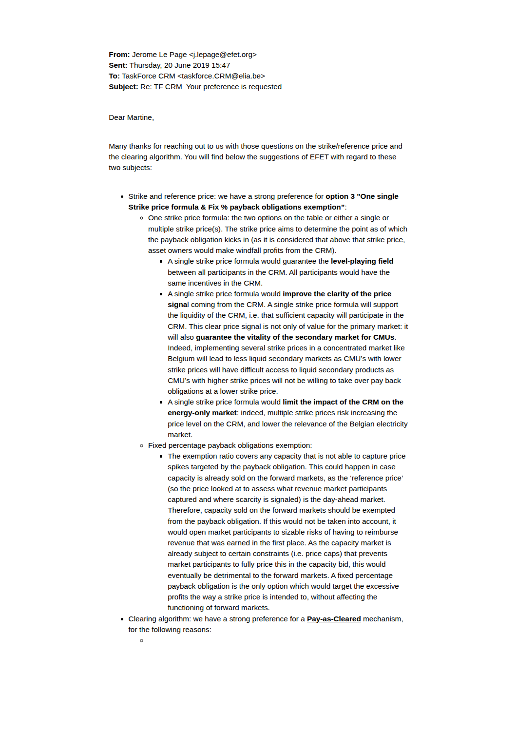From: Jerome Le Page <j.lepage@efet.org>
Sent: Thursday, 20 June 2019 15:47
To: TaskForce CRM <taskforce.CRM@elia.be>
Subject: Re: TF CRM Your preference is requested
Dear Martine,
Many thanks for reaching out to us with those questions on the strike/reference price and the clearing algorithm. You will find below the suggestions of EFET with regard to these two subjects:
Strike and reference price: we have a strong preference for option 3 "One single Strike price formula & Fix % payback obligations exemption”:
One strike price formula: the two options on the table or either a single or multiple strike price(s). The strike price aims to determine the point as of which the payback obligation kicks in (as it is considered that above that strike price, asset owners would make windfall profits from the CRM).
A single strike price formula would guarantee the level-playing field between all participants in the CRM. All participants would have the same incentives in the CRM.
A single strike price formula would improve the clarity of the price signal coming from the CRM. A single strike price formula will support the liquidity of the CRM, i.e. that sufficient capacity will participate in the CRM. This clear price signal is not only of value for the primary market: it will also guarantee the vitality of the secondary market for CMUs. Indeed, implementing several strike prices in a concentrated market like Belgium will lead to less liquid secondary markets as CMU’s with lower strike prices will have difficult access to liquid secondary products as CMU’s with higher strike prices will not be willing to take over pay back obligations at a lower strike price.
A single strike price formula would limit the impact of the CRM on the energy-only market: indeed, multiple strike prices risk increasing the price level on the CRM, and lower the relevance of the Belgian electricity market.
Fixed percentage payback obligations exemption:
The exemption ratio covers any capacity that is not able to capture price spikes targeted by the payback obligation. This could happen in case capacity is already sold on the forward markets, as the ‘reference price’ (so the price looked at to assess what revenue market participants captured and where scarcity is signaled) is the day-ahead market. Therefore, capacity sold on the forward markets should be exempted from the payback obligation. If this would not be taken into account, it would open market participants to sizable risks of having to reimburse revenue that was earned in the first place. As the capacity market is already subject to certain constraints (i.e. price caps) that prevents market participants to fully price this in the capacity bid, this would eventually be detrimental to the forward markets. A fixed percentage payback obligation is the only option which would target the excessive profits the way a strike price is intended to, without affecting the functioning of forward markets.
Clearing algorithm: we have a strong preference for a Pay-as-Cleared mechanism, for the following reasons: